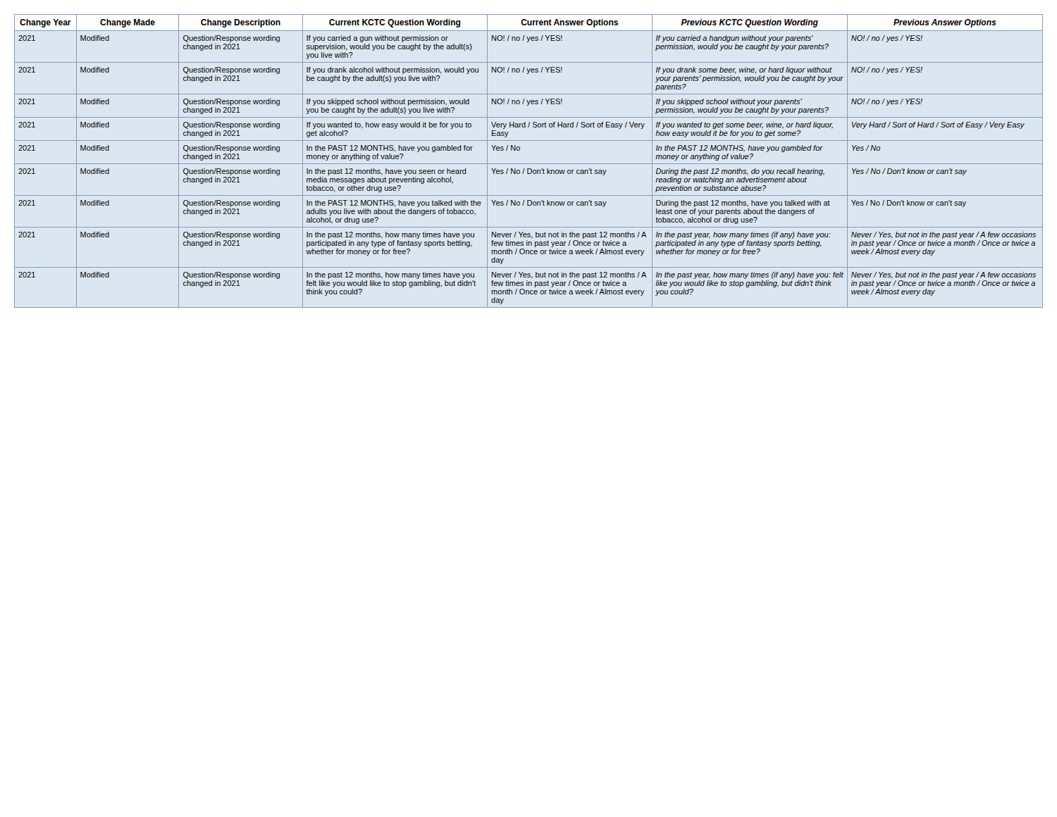| Change Year | Change Made | Change Description | Current KCTC Question Wording | Current Answer Options | Previous KCTC Question Wording | Previous Answer Options |
| --- | --- | --- | --- | --- | --- | --- |
| 2021 | Modified | Question/Response wording changed in 2021 | If you carried a gun without permission or supervision, would you be caught by the adult(s) you live with? | NO! / no / yes / YES! | If you carried a handgun without your parents' permission, would you be caught by your parents? | NO! / no / yes / YES! |
| 2021 | Modified | Question/Response wording changed in 2021 | If you drank alcohol without permission, would you be caught by the adult(s) you live with? | NO! / no / yes / YES! | If you drank some beer, wine, or hard liquor without your parents' permission, would you be caught by your parents? | NO! / no / yes / YES! |
| 2021 | Modified | Question/Response wording changed in 2021 | If you skipped school without permission, would you be caught by the adult(s) you live with? | NO! / no / yes / YES! | If you skipped school without your parents' permission, would you be caught by your parents? | NO! / no / yes / YES! |
| 2021 | Modified | Question/Response wording changed in 2021 | If you wanted to, how easy would it be for you to get alcohol? | Very Hard / Sort of Hard / Sort of Easy / Very Easy | If you wanted to get some beer, wine, or hard liquor, how easy would it be for you to get some? | Very Hard / Sort of Hard / Sort of Easy / Very Easy |
| 2021 | Modified | Question/Response wording changed in 2021 | In the PAST 12 MONTHS, have you gambled for money or anything of value? | Yes / No | In the PAST 12 MONTHS, have you gambled for money or anything of value? | Yes / No |
| 2021 | Modified | Question/Response wording changed in 2021 | In the past 12 months, have you seen or heard media messages about preventing alcohol, tobacco, or other drug use? | Yes / No / Don't know or can't say | During the past 12 months, do you recall hearing, reading or watching an advertisement about prevention or substance abuse? | Yes / No / Don't know or can't say |
| 2021 | Modified | Question/Response wording changed in 2021 | In the PAST 12 MONTHS, have you talked with the adults you live with about the dangers of tobacco, alcohol, or drug use? | Yes / No / Don't know or can't say | During the past 12 months, have you talked with at least one of your parents about the dangers of tobacco, alcohol or drug use? | Yes / No / Don't know or can't say |
| 2021 | Modified | Question/Response wording changed in 2021 | In the past 12 months, how many times have you participated in any type of fantasy sports betting, whether for money or for free? | Never / Yes, but not in the past 12 months / A few times in past year / Once or twice a month / Once or twice a week / Almost every day | In the past year, how many times (if any) have you: participated in any type of fantasy sports betting, whether for money or for free? | Never / Yes, but not in the past year / A few occasions in past year / Once or twice a month / Once or twice a week / Almost every day |
| 2021 | Modified | Question/Response wording changed in 2021 | In the past 12 months, how many times have you felt like you would like to stop gambling, but didn't think you could? | Never / Yes, but not in the past 12 months / A few times in past year / Once or twice a month / Once or twice a week / Almost every day | In the past year, how many times (if any) have you: felt like you would like to stop gambling, but didn't think you could? | Never / Yes, but not in the past year / A few occasions in past year / Once or twice a month / Once or twice a week / Almost every day |